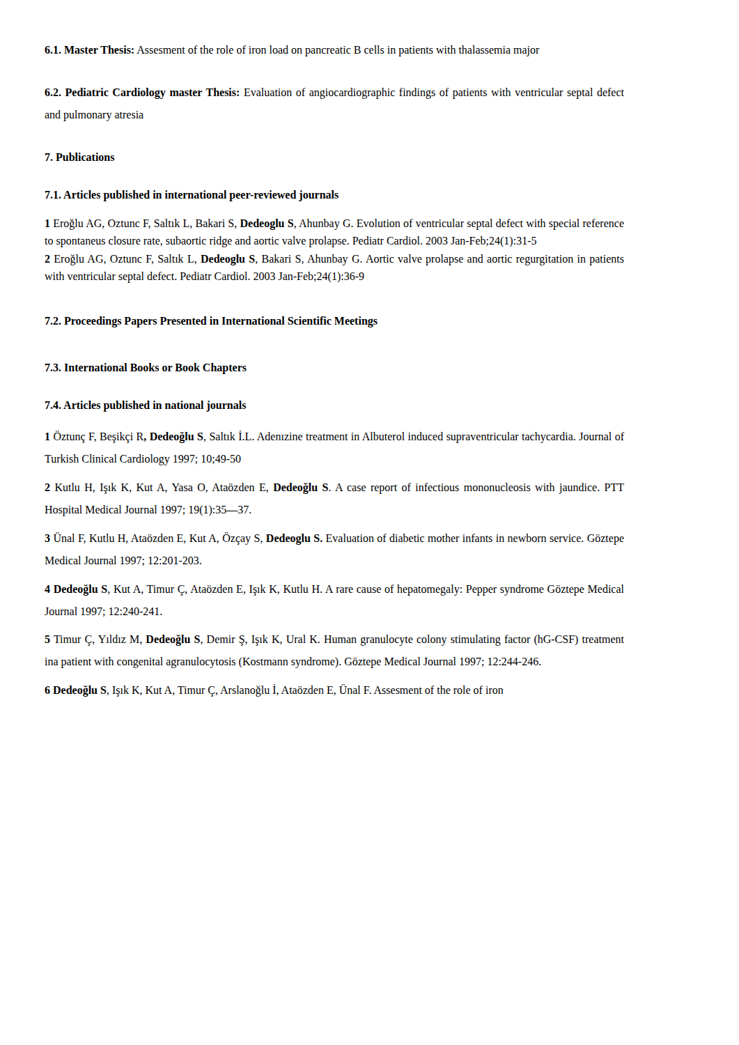6.1. Master Thesis: Assesment of the role of iron load on pancreatic B cells in patients with thalassemia major
6.2. Pediatric Cardiology master Thesis: Evaluation of angiocardiographic findings of patients with ventricular septal defect and pulmonary atresia
7. Publications
7.1. Articles published in international peer-reviewed journals
1 Eroğlu AG, Oztunc F, Saltık L, Bakari S, Dedeoglu S, Ahunbay G. Evolution of ventricular septal defect with special reference to spontaneus closure rate, subaortic ridge and aortic valve prolapse. Pediatr Cardiol. 2003 Jan-Feb;24(1):31-5
2 Eroğlu AG, Oztunc F, Saltık L, Dedeoglu S, Bakari S, Ahunbay G. Aortic valve prolapse and aortic regurgitation in patients with ventricular septal defect. Pediatr Cardiol. 2003 Jan-Feb;24(1):36-9
7.2. Proceedings Papers Presented in International Scientific Meetings
7.3. International Books or Book Chapters
7.4. Articles published in national journals
1 Öztunç F, Beşikçi R, Dedeoğlu S, Saltık İ.L. Adenızine treatment in Albuterol induced supraventricular tachycardia. Journal of Turkish Clinical Cardiology 1997; 10;49-50
2 Kutlu H, Işık K, Kut A, Yasa O, Ataözden E, Dedeoğlu S. A case report of infectious mononucleosis with jaundice. PTT Hospital Medical Journal 1997; 19(1):35—37.
3 Ünal F, Kutlu H, Ataözden E, Kut A, Özçay S, Dedeoglu S. Evaluation of diabetic mother infants in newborn service. Göztepe Medical Journal 1997; 12:201-203.
4 Dedeoğlu S, Kut A, Timur Ç, Ataözden E, Işık K, Kutlu H. A rare cause of hepatomegaly: Pepper syndrome Göztepe Medical Journal 1997; 12:240-241.
5 Timur Ç, Yıldız M, Dedeoğlu S, Demir Ş, Işık K, Ural K. Human granulocyte colony stimulating factor (hG-CSF) treatment ina patient with congenital agranulocytosis (Kostmann syndrome). Göztepe Medical Journal 1997; 12:244-246.
6 Dedeoğlu S, Işık K, Kut A, Timur Ç, Arslanoğlu İ, Ataözden E, Ünal F. Assesment of the role of iron